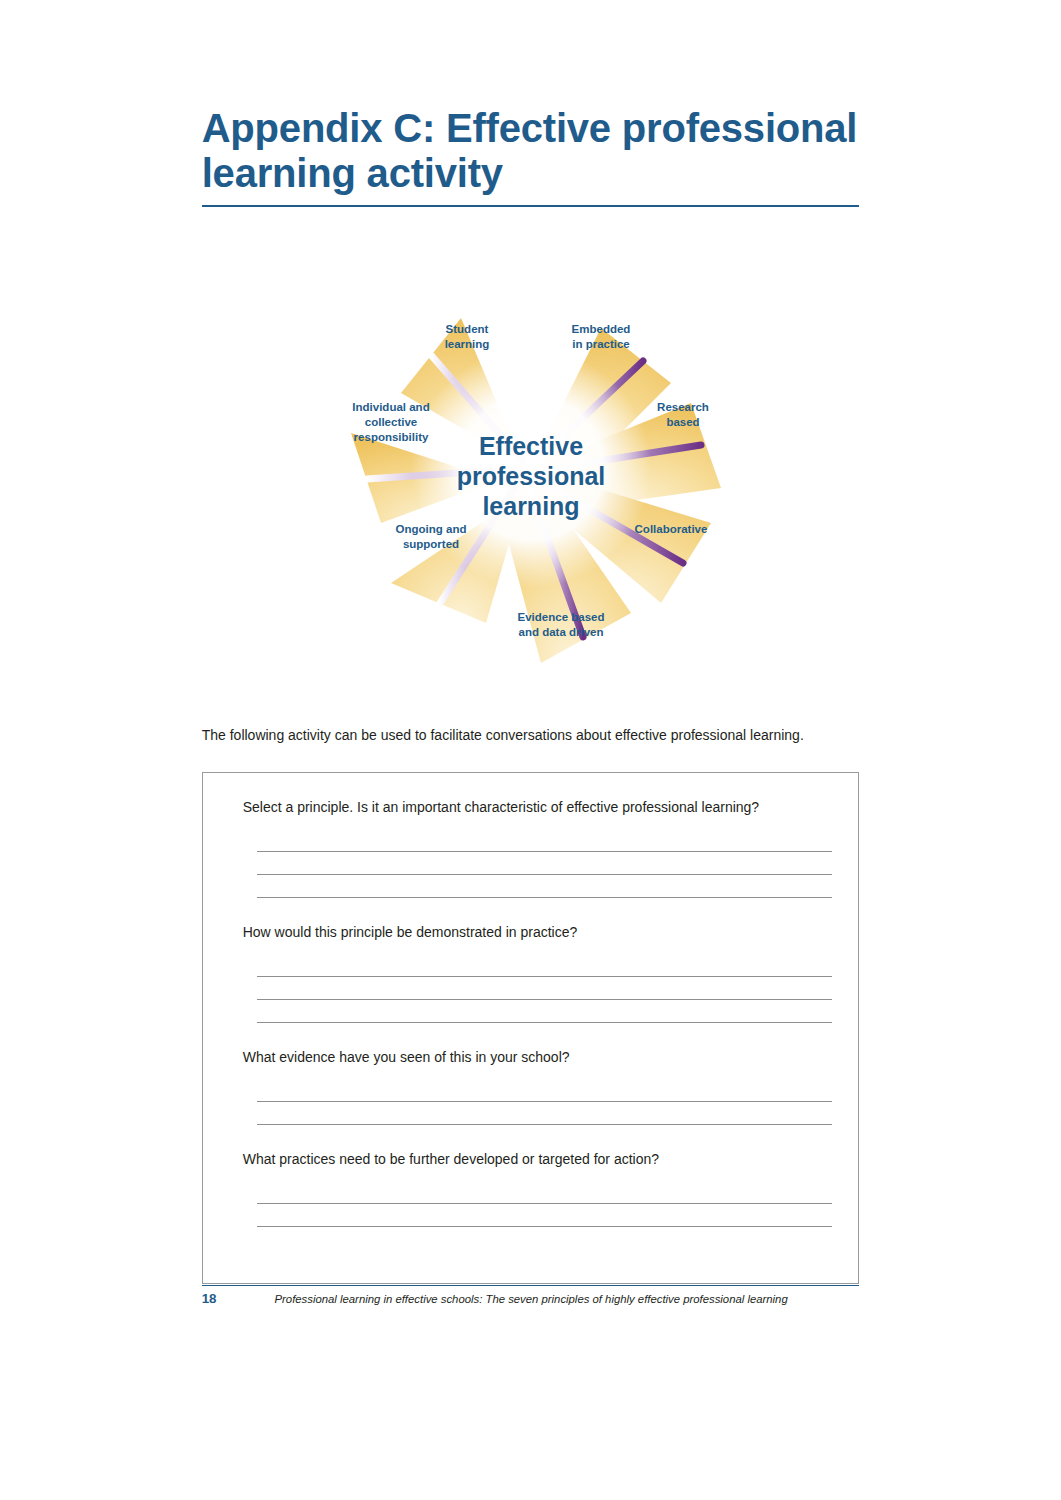Appendix C: Effective professional
learning activity
Effective professional learning Embedded in practice Research based Collaborative Evidence based and data driven Ongoing and supported Individual and collective responsibility Student learning
The following activity can be used to facilitate conversations about effective professional learning.
Select a principle. Is it an important characteristic of effective professional learning?
How would this principle be demonstrated in practice?
What evidence have you seen of this in your school?
What practices need to be further developed or targeted for action?
18 Professional learning in effective schools: The seven principles of highly effective professional learning